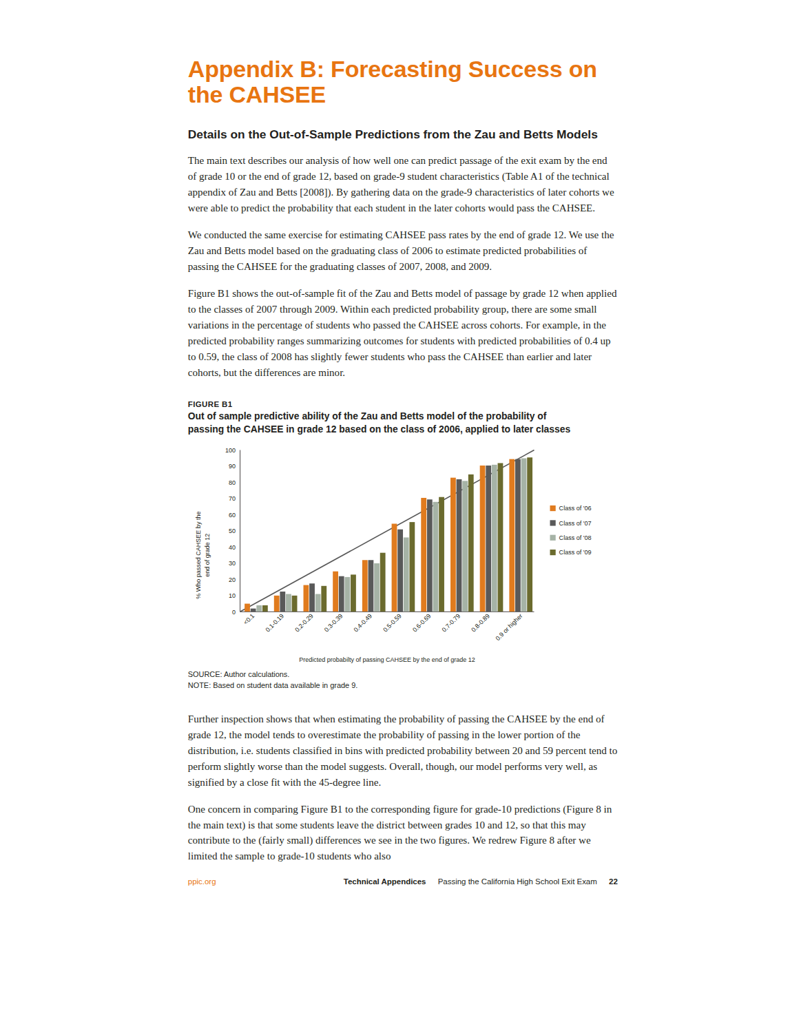Appendix B: Forecasting Success on the CAHSEE
Details on the Out-of-Sample Predictions from the Zau and Betts Models
The main text describes our analysis of how well one can predict passage of the exit exam by the end of grade 10 or the end of grade 12, based on grade-9 student characteristics (Table A1 of the technical appendix of Zau and Betts [2008]). By gathering data on the grade-9 characteristics of later cohorts we were able to predict the probability that each student in the later cohorts would pass the CAHSEE.
We conducted the same exercise for estimating CAHSEE pass rates by the end of grade 12. We use the Zau and Betts model based on the graduating class of 2006 to estimate predicted probabilities of passing the CAHSEE for the graduating classes of 2007, 2008, and 2009.
Figure B1 shows the out-of-sample fit of the Zau and Betts model of passage by grade 12 when applied to the classes of 2007 through 2009. Within each predicted probability group, there are some small variations in the percentage of students who passed the CAHSEE across cohorts. For example, in the predicted probability ranges summarizing outcomes for students with predicted probabilities of 0.4 up to 0.59, the class of 2008 has slightly fewer students who pass the CAHSEE than earlier and later cohorts, but the differences are minor.
FIGURE B1
Out of sample predictive ability of the Zau and Betts model of the probability of
passing the CAHSEE in grade 12 based on the class of 2006, applied to later classes
% Who passed CAHSEE by the end of grade 12 100 90 80 70 60 50 40 30 20 10 0 <0.1 0.1-0.19 0.2-0.29 0.3-0.39 0.4-0.49 0.5-0.59 0.6-0.69 0.7-0.79 0.8-0.89 0.9 or higher Predicted probabilty of passing CAHSEE by the end of grade 12 Class of '06 Class of '07 Class of '08 Class of '09
SOURCE: Author calculations.
NOTE: Based on student data available in grade 9.
Further inspection shows that when estimating the probability of passing the CAHSEE by the end of grade 12, the model tends to overestimate the probability of passing in the lower portion of the distribution, i.e. students classified in bins with predicted probability between 20 and 59 percent tend to perform slightly worse than the model suggests. Overall, though, our model performs very well, as signified by a close fit with the 45-degree line.
One concern in comparing Figure B1 to the corresponding figure for grade-10 predictions (Figure 8 in the main text) is that some students leave the district between grades 10 and 12, so that this may contribute to the (fairly small) differences we see in the two figures. We redrew Figure 8 after we limited the sample to grade-10 students who also
ppic.org
Technical Appendices Passing the California High School Exit Exam 22